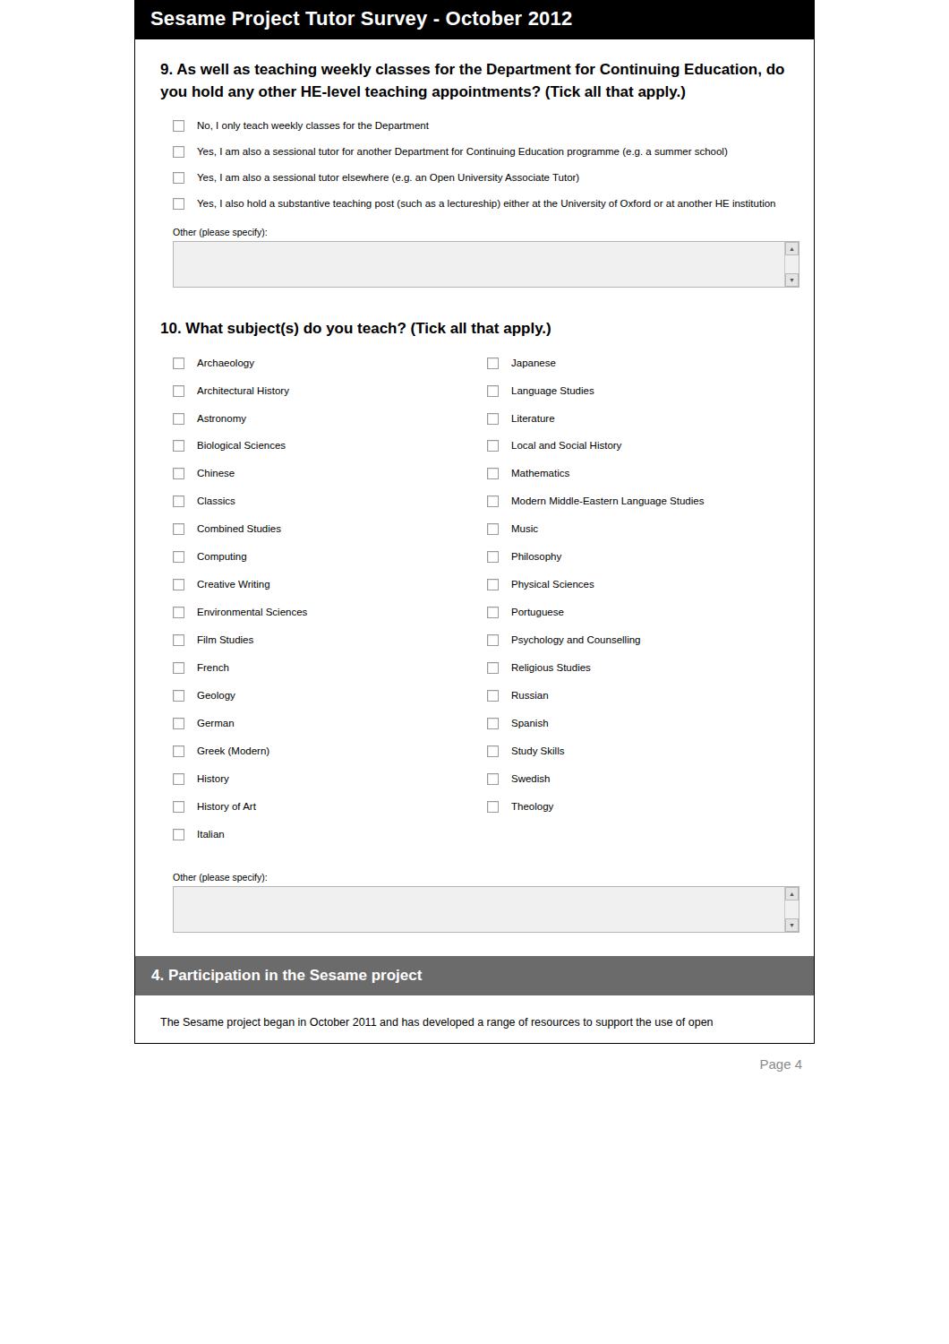Sesame Project Tutor Survey - October 2012
9. As well as teaching weekly classes for the Department for Continuing Education, do you hold any other HE-level teaching appointments? (Tick all that apply.)
No, I only teach weekly classes for the Department
Yes, I am also a sessional tutor for another Department for Continuing Education programme (e.g. a summer school)
Yes, I am also a sessional tutor elsewhere (e.g. an Open University Associate Tutor)
Yes, I also hold a substantive teaching post (such as a lectureship) either at the University of Oxford or at another HE institution
Other (please specify):
▲
▼
10. What subject(s) do you teach? (Tick all that apply.)
Archaeology
Architectural History
Astronomy
Biological Sciences
Chinese
Classics
Combined Studies
Computing
Creative Writing
Environmental Sciences
Film Studies
French
Geology
German
Greek (Modern)
History
History of Art
Italian
Japanese
Language Studies
Literature
Local and Social History
Mathematics
Modern Middle-Eastern Language Studies
Music
Philosophy
Physical Sciences
Portuguese
Psychology and Counselling
Religious Studies
Russian
Spanish
Study Skills
Swedish
Theology
Other (please specify):
▲
▼
4. Participation in the Sesame project
The Sesame project began in October 2011 and has developed a range of resources to support the use of open
Page 4